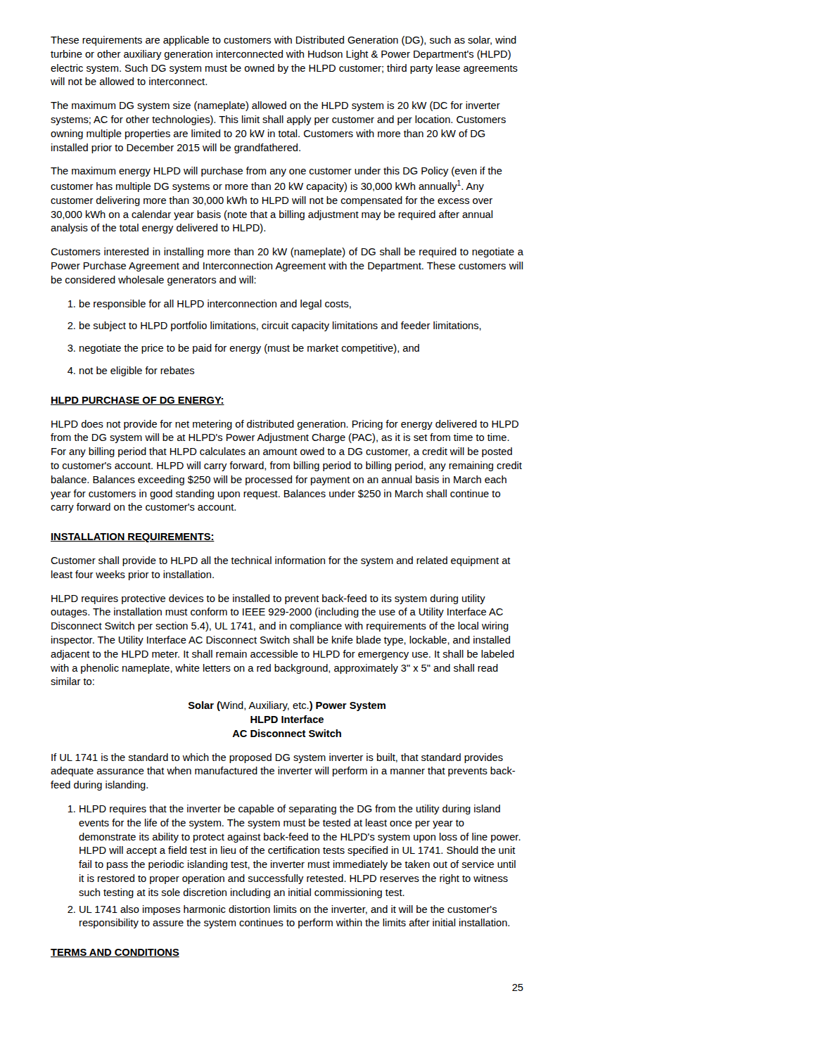These requirements are applicable to customers with Distributed Generation (DG), such as solar, wind turbine or other auxiliary generation interconnected with Hudson Light & Power Department's (HLPD) electric system. Such DG system must be owned by the HLPD customer; third party lease agreements will not be allowed to interconnect.
The maximum DG system size (nameplate) allowed on the HLPD system is 20 kW (DC for inverter systems; AC for other technologies). This limit shall apply per customer and per location. Customers owning multiple properties are limited to 20 kW in total. Customers with more than 20 kW of DG installed prior to December 2015 will be grandfathered.
The maximum energy HLPD will purchase from any one customer under this DG Policy (even if the customer has multiple DG systems or more than 20 kW capacity) is 30,000 kWh annually1. Any customer delivering more than 30,000 kWh to HLPD will not be compensated for the excess over 30,000 kWh on a calendar year basis (note that a billing adjustment may be required after annual analysis of the total energy delivered to HLPD).
Customers interested in installing more than 20 kW (nameplate) of DG shall be required to negotiate a Power Purchase Agreement and Interconnection Agreement with the Department. These customers will be considered wholesale generators and will:
be responsible for all HLPD interconnection and legal costs,
be subject to HLPD portfolio limitations, circuit capacity limitations and feeder limitations,
negotiate the price to be paid for energy (must be market competitive), and
not be eligible for rebates
HLPD PURCHASE OF DG ENERGY:
HLPD does not provide for net metering of distributed generation. Pricing for energy delivered to HLPD from the DG system will be at HLPD's Power Adjustment Charge (PAC), as it is set from time to time. For any billing period that HLPD calculates an amount owed to a DG customer, a credit will be posted to customer's account. HLPD will carry forward, from billing period to billing period, any remaining credit balance. Balances exceeding $250 will be processed for payment on an annual basis in March each year for customers in good standing upon request. Balances under $250 in March shall continue to carry forward on the customer's account.
INSTALLATION REQUIREMENTS:
Customer shall provide to HLPD all the technical information for the system and related equipment at least four weeks prior to installation.
HLPD requires protective devices to be installed to prevent back-feed to its system during utility outages. The installation must conform to IEEE 929-2000 (including the use of a Utility Interface AC Disconnect Switch per section 5.4), UL 1741, and in compliance with requirements of the local wiring inspector. The Utility Interface AC Disconnect Switch shall be knife blade type, lockable, and installed adjacent to the HLPD meter. It shall remain accessible to HLPD for emergency use. It shall be labeled with a phenolic nameplate, white letters on a red background, approximately 3" x 5" and shall read similar to:
Solar (Wind, Auxiliary, etc.) Power System
HLPD Interface
AC Disconnect Switch
If UL 1741 is the standard to which the proposed DG system inverter is built, that standard provides adequate assurance that when manufactured the inverter will perform in a manner that prevents back-feed during islanding.
HLPD requires that the inverter be capable of separating the DG from the utility during island events for the life of the system. The system must be tested at least once per year to demonstrate its ability to protect against back-feed to the HLPD's system upon loss of line power. HLPD will accept a field test in lieu of the certification tests specified in UL 1741. Should the unit fail to pass the periodic islanding test, the inverter must immediately be taken out of service until it is restored to proper operation and successfully retested. HLPD reserves the right to witness such testing at its sole discretion including an initial commissioning test.
UL 1741 also imposes harmonic distortion limits on the inverter, and it will be the customer's responsibility to assure the system continues to perform within the limits after initial installation.
TERMS AND CONDITIONS
25